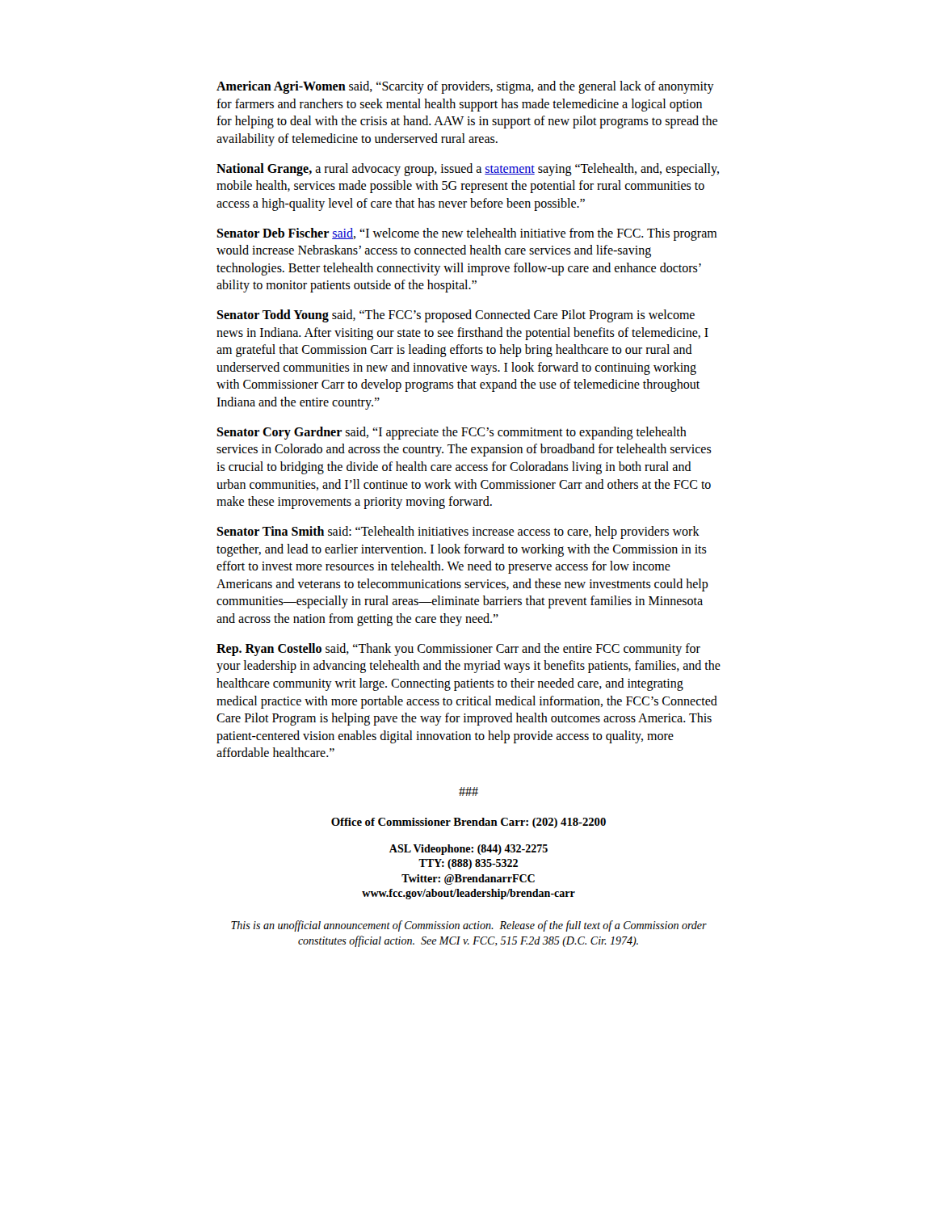American Agri-Women said, “Scarcity of providers, stigma, and the general lack of anonymity for farmers and ranchers to seek mental health support has made telemedicine a logical option for helping to deal with the crisis at hand. AAW is in support of new pilot programs to spread the availability of telemedicine to underserved rural areas.
National Grange, a rural advocacy group, issued a statement saying “Telehealth, and, especially, mobile health, services made possible with 5G represent the potential for rural communities to access a high-quality level of care that has never before been possible.”
Senator Deb Fischer said, “I welcome the new telehealth initiative from the FCC. This program would increase Nebraskans’ access to connected health care services and life-saving technologies. Better telehealth connectivity will improve follow-up care and enhance doctors’ ability to monitor patients outside of the hospital.”
Senator Todd Young said, “The FCC’s proposed Connected Care Pilot Program is welcome news in Indiana. After visiting our state to see firsthand the potential benefits of telemedicine, I am grateful that Commission Carr is leading efforts to help bring healthcare to our rural and underserved communities in new and innovative ways. I look forward to continuing working with Commissioner Carr to develop programs that expand the use of telemedicine throughout Indiana and the entire country.”
Senator Cory Gardner said, “I appreciate the FCC’s commitment to expanding telehealth services in Colorado and across the country. The expansion of broadband for telehealth services is crucial to bridging the divide of health care access for Coloradans living in both rural and urban communities, and I’ll continue to work with Commissioner Carr and others at the FCC to make these improvements a priority moving forward.
Senator Tina Smith said: “Telehealth initiatives increase access to care, help providers work together, and lead to earlier intervention. I look forward to working with the Commission in its effort to invest more resources in telehealth. We need to preserve access for low income Americans and veterans to telecommunications services, and these new investments could help communities—especially in rural areas—eliminate barriers that prevent families in Minnesota and across the nation from getting the care they need.”
Rep. Ryan Costello said, “Thank you Commissioner Carr and the entire FCC community for your leadership in advancing telehealth and the myriad ways it benefits patients, families, and the healthcare community writ large. Connecting patients to their needed care, and integrating medical practice with more portable access to critical medical information, the FCC’s Connected Care Pilot Program is helping pave the way for improved health outcomes across America. This patient-centered vision enables digital innovation to help provide access to quality, more affordable healthcare.”
###
Office of Commissioner Brendan Carr: (202) 418-2200
ASL Videophone: (844) 432-2275
TTY: (888) 835-5322
Twitter: @BrendanarrFCC
www.fcc.gov/about/leadership/brendan-carr
This is an unofficial announcement of Commission action. Release of the full text of a Commission order constitutes official action. See MCI v. FCC, 515 F.2d 385 (D.C. Cir. 1974).